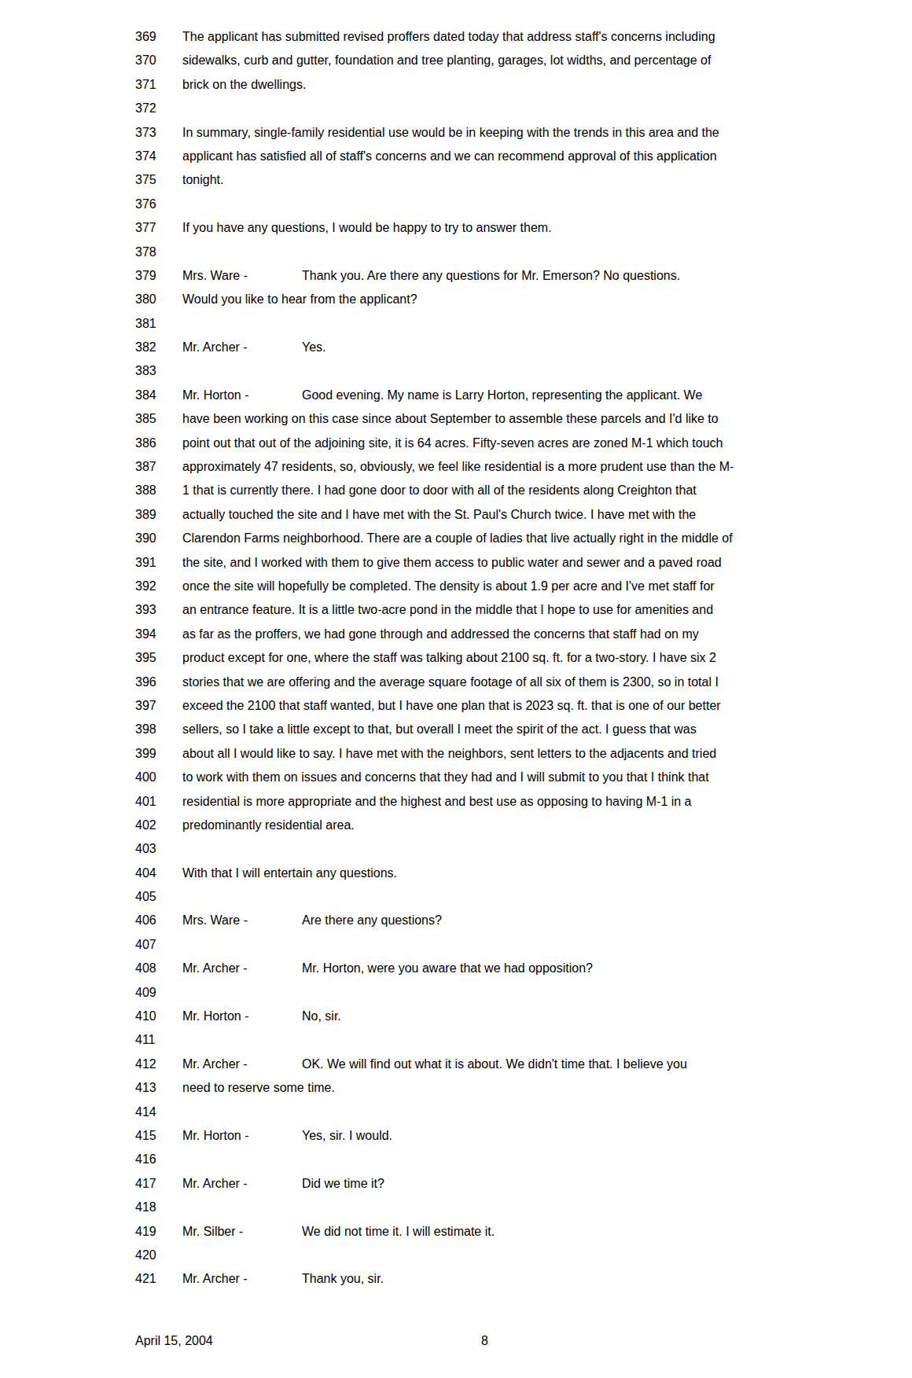369 The applicant has submitted revised proffers dated today that address staff's concerns including
370 sidewalks, curb and gutter, foundation and tree planting, garages, lot widths, and percentage of
371 brick on the dwellings.
372
373 In summary, single-family residential use would be in keeping with the trends in this area and the
374 applicant has satisfied all of staff's concerns and we can recommend approval of this application
375 tonight.
376
377 If you have any questions, I would be happy to try to answer them.
378
379 Mrs. Ware -Thank you. Are there any questions for Mr. Emerson? No questions.
380 Would you like to hear from the applicant?
381
382 Mr. Archer -Yes.
383
384 Mr. Horton -Good evening. My name is Larry Horton, representing the applicant. We
385 have been working on this case since about September to assemble these parcels and I'd like to
386 point out that out of the adjoining site, it is 64 acres. Fifty-seven acres are zoned M-1 which touch
387 approximately 47 residents, so, obviously, we feel like residential is a more prudent use than the M-
3881 that is currently there. I had gone door to door with all of the residents along Creighton that
389 actually touched the site and I have met with the St. Paul's Church twice. I have met with the
390 Clarendon Farms neighborhood. There are a couple of ladies that live actually right in the middle of
391 the site, and I worked with them to give them access to public water and sewer and a paved road
392 once the site will hopefully be completed. The density is about 1.9 per acre and I've met staff for
393 an entrance feature. It is a little two-acre pond in the middle that I hope to use for amenities and
394 as far as the proffers, we had gone through and addressed the concerns that staff had on my
395 product except for one, where the staff was talking about 2100 sq. ft. for a two-story. I have six 2
396 stories that we are offering and the average square footage of all six of them is 2300, so in total I
397 exceed the 2100 that staff wanted, but I have one plan that is 2023 sq. ft. that is one of our better
398 sellers, so I take a little except to that, but overall I meet the spirit of the act. I guess that was
399 about all I would like to say. I have met with the neighbors, sent letters to the adjacents and tried
400 to work with them on issues and concerns that they had and I will submit to you that I think that
401 residential is more appropriate and the highest and best use as opposing to having M-1 in a
402 predominantly residential area.
403
404 With that I will entertain any questions.
405
406 Mrs. Ware -Are there any questions?
407
408 Mr. Archer -Mr. Horton, were you aware that we had opposition?
409
410 Mr. Horton -No, sir.
411
412 Mr. Archer -OK. We will find out what it is about. We didn't time that. I believe you
413 need to reserve some time.
414
415 Mr. Horton -Yes, sir. I would.
416
417 Mr. Archer -Did we time it?
418
419 Mr. Silber -We did not time it. I will estimate it.
420
421 Mr. Archer -Thank you, sir.
April 15, 2004 8